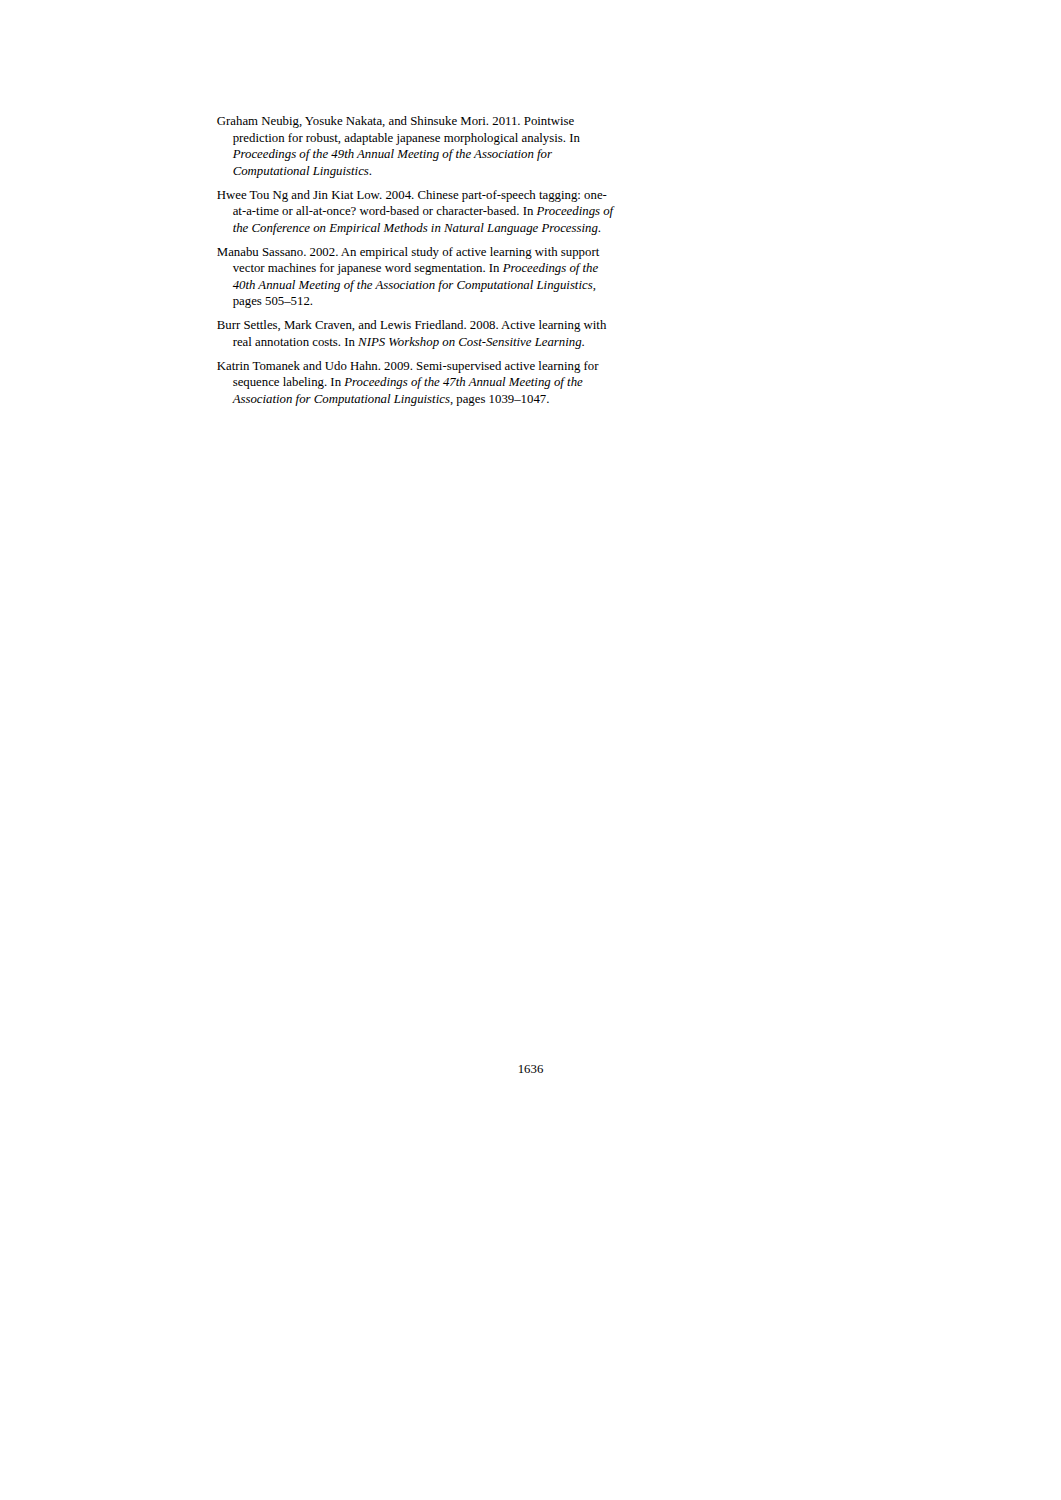Graham Neubig, Yosuke Nakata, and Shinsuke Mori. 2011. Pointwise prediction for robust, adaptable japanese morphological analysis. In Proceedings of the 49th Annual Meeting of the Association for Computational Linguistics.
Hwee Tou Ng and Jin Kiat Low. 2004. Chinese part-of-speech tagging: one-at-a-time or all-at-once? word-based or character-based. In Proceedings of the Conference on Empirical Methods in Natural Language Processing.
Manabu Sassano. 2002. An empirical study of active learning with support vector machines for japanese word segmentation. In Proceedings of the 40th Annual Meeting of the Association for Computational Linguistics, pages 505–512.
Burr Settles, Mark Craven, and Lewis Friedland. 2008. Active learning with real annotation costs. In NIPS Workshop on Cost-Sensitive Learning.
Katrin Tomanek and Udo Hahn. 2009. Semi-supervised active learning for sequence labeling. In Proceedings of the 47th Annual Meeting of the Association for Computational Linguistics, pages 1039–1047.
1636